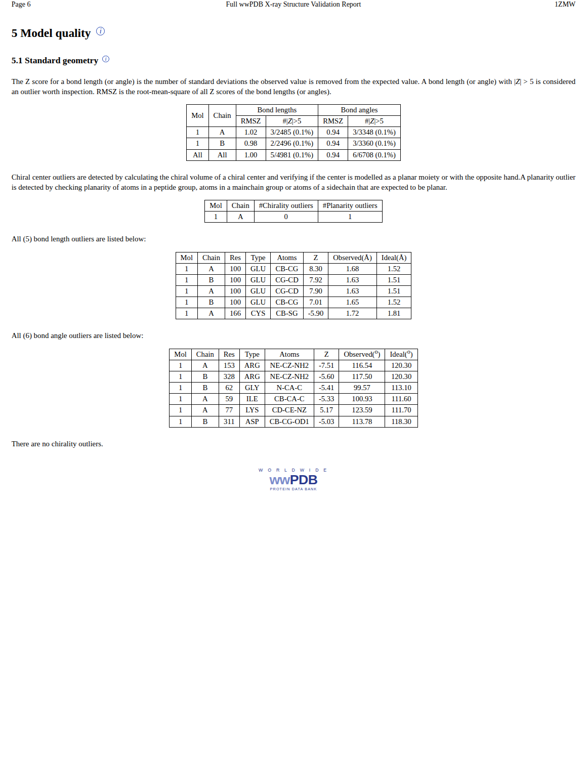Page 6
Full wwPDB X-ray Structure Validation Report
1ZMW
5 Model quality i
5.1 Standard geometry i
The Z score for a bond length (or angle) is the number of standard deviations the observed value is removed from the expected value. A bond length (or angle) with |Z| > 5 is considered an outlier worth inspection. RMSZ is the root-mean-square of all Z scores of the bond lengths (or angles).
| Mol | Chain | Bond lengths | Bond angles |
| --- | --- | --- | --- |
| RMSZ | #/ Z />5 | RMSZ | #/ Z />5 |
| 1 | A | 1.02 | 3/2485 (0.1%) | 0.94 | 3/3348 (0.1%) |
| 1 | B | 0.98 | 2/2496 (0.1%) | 0.94 | 3/3360 (0.1%) |
| All | All | 1.00 | 5/4981 (0.1%) | 0.94 | 6/6708 (0.1%) |
Chiral center outliers are detected by calculating the chiral volume of a chiral center and verifying if the center is modelled as a planar moiety or with the opposite hand.A planarity outlier is detected by checking planarity of atoms in a peptide group, atoms in a mainchain group or atoms of a sidechain that are expected to be planar.
| Mol | Chain | #Chirality outliers | #Planarity outliers |
| --- | --- | --- | --- |
| 1 | A | 0 | 1 |
All (5) bond length outliers are listed below:
| Mol | Chain | Res | Type | Atoms | Z | Observed(Å) | Ideal(Å) |
| --- | --- | --- | --- | --- | --- | --- | --- |
| 1 | A | 100 | GLU | CB-CG | 8.30 | 1.68 | 1.52 |
| 1 | B | 100 | GLU | CG-CD | 7.92 | 1.63 | 1.51 |
| 1 | A | 100 | GLU | CG-CD | 7.90 | 1.63 | 1.51 |
| 1 | B | 100 | GLU | CB-CG | 7.01 | 1.65 | 1.52 |
| 1 | A | 166 | CYS | CB-SG | -5.90 | 1.72 | 1.81 |
All (6) bond angle outliers are listed below:
| Mol | Chain | Res | Type | Atoms | Z | Observed( o ) | Ideal( o ) |
| --- | --- | --- | --- | --- | --- | --- | --- |
| 1 | A | 153 | ARG | NE-CZ-NH2 | -7.51 | 116.54 | 120.30 |
| 1 | B | 328 | ARG | NE-CZ-NH2 | -5.60 | 117.50 | 120.30 |
| 1 | B | 62 | GLY | N-CA-C | -5.41 | 99.57 | 113.10 |
| 1 | A | 59 | ILE | CB-CA-C | -5.33 | 100.93 | 111.60 |
| 1 | A | 77 | LYS | CD-CE-NZ | 5.17 | 123.59 | 111.70 |
| 1 | B | 311 | ASP | CB-CG-OD1 | -5.03 | 113.78 | 118.30 |
There are no chirality outliers.
W O R L D W I D E
ww PDB
PROTEIN DATA BANK